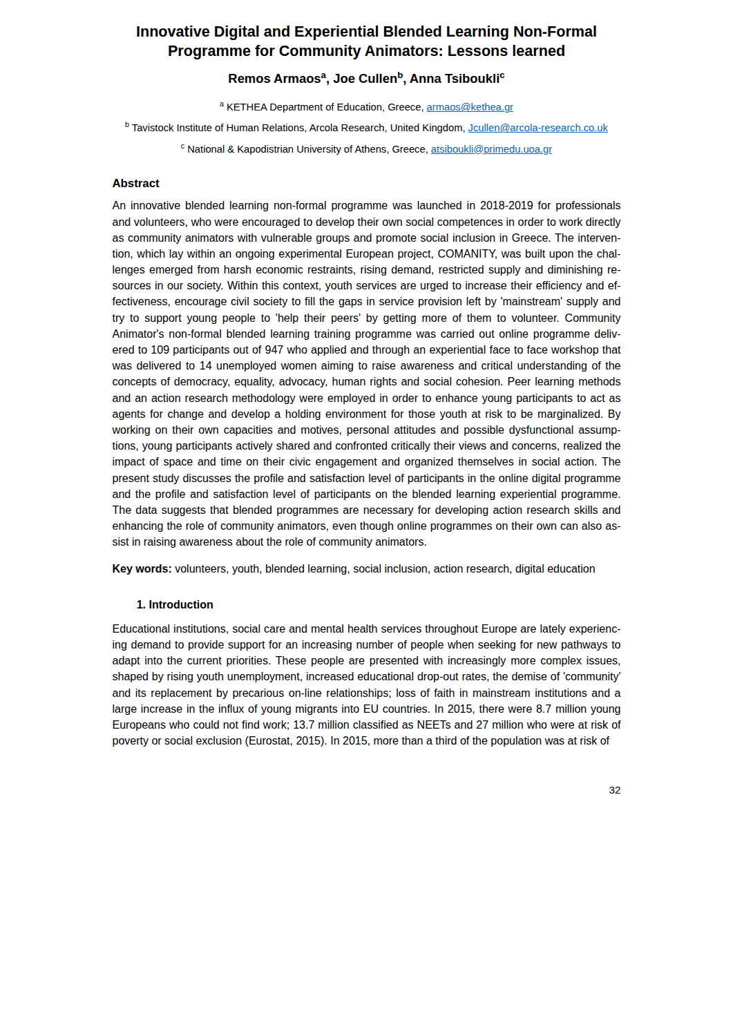Innovative Digital and Experiential Blended Learning Non-Formal Programme for Community Animators: Lessons learned
Remos Armaosa, Joe Cullenb, Anna Tsibouklic
a KETHEA Department of Education, Greece, armaos@kethea.gr
b Tavistock Institute of Human Relations, Arcola Research, United Kingdom, Jcullen@arcola-research.co.uk
c National & Kapodistrian University of Athens, Greece, atsiboukli@primedu.uoa.gr
Abstract
An innovative blended learning non-formal programme was launched in 2018-2019 for professionals and volunteers, who were encouraged to develop their own social competences in order to work directly as community animators with vulnerable groups and promote social inclusion in Greece. The intervention, which lay within an ongoing experimental European project, COMANITY, was built upon the challenges emerged from harsh economic restraints, rising demand, restricted supply and diminishing resources in our society. Within this context, youth services are urged to increase their efficiency and effectiveness, encourage civil society to fill the gaps in service provision left by 'mainstream' supply and try to support young people to 'help their peers' by getting more of them to volunteer. Community Animator's non-formal blended learning training programme was carried out online programme delivered to 109 participants out of 947 who applied and through an experiential face to face workshop that was delivered to 14 unemployed women aiming to raise awareness and critical understanding of the concepts of democracy, equality, advocacy, human rights and social cohesion. Peer learning methods and an action research methodology were employed in order to enhance young participants to act as agents for change and develop a holding environment for those youth at risk to be marginalized. By working on their own capacities and motives, personal attitudes and possible dysfunctional assumptions, young participants actively shared and confronted critically their views and concerns, realized the impact of space and time on their civic engagement and organized themselves in social action. The present study discusses the profile and satisfaction level of participants in the online digital programme and the profile and satisfaction level of participants on the blended learning experiential programme. The data suggests that blended programmes are necessary for developing action research skills and enhancing the role of community animators, even though online programmes on their own can also assist in raising awareness about the role of community animators.
Key words: volunteers, youth, blended learning, social inclusion, action research, digital education
1. Introduction
Educational institutions, social care and mental health services throughout Europe are lately experiencing demand to provide support for an increasing number of people when seeking for new pathways to adapt into the current priorities. These people are presented with increasingly more complex issues, shaped by rising youth unemployment, increased educational drop-out rates, the demise of 'community' and its replacement by precarious on-line relationships; loss of faith in mainstream institutions and a large increase in the influx of young migrants into EU countries. In 2015, there were 8.7 million young Europeans who could not find work; 13.7 million classified as NEETs and 27 million who were at risk of poverty or social exclusion (Eurostat, 2015). In 2015, more than a third of the population was at risk of
32